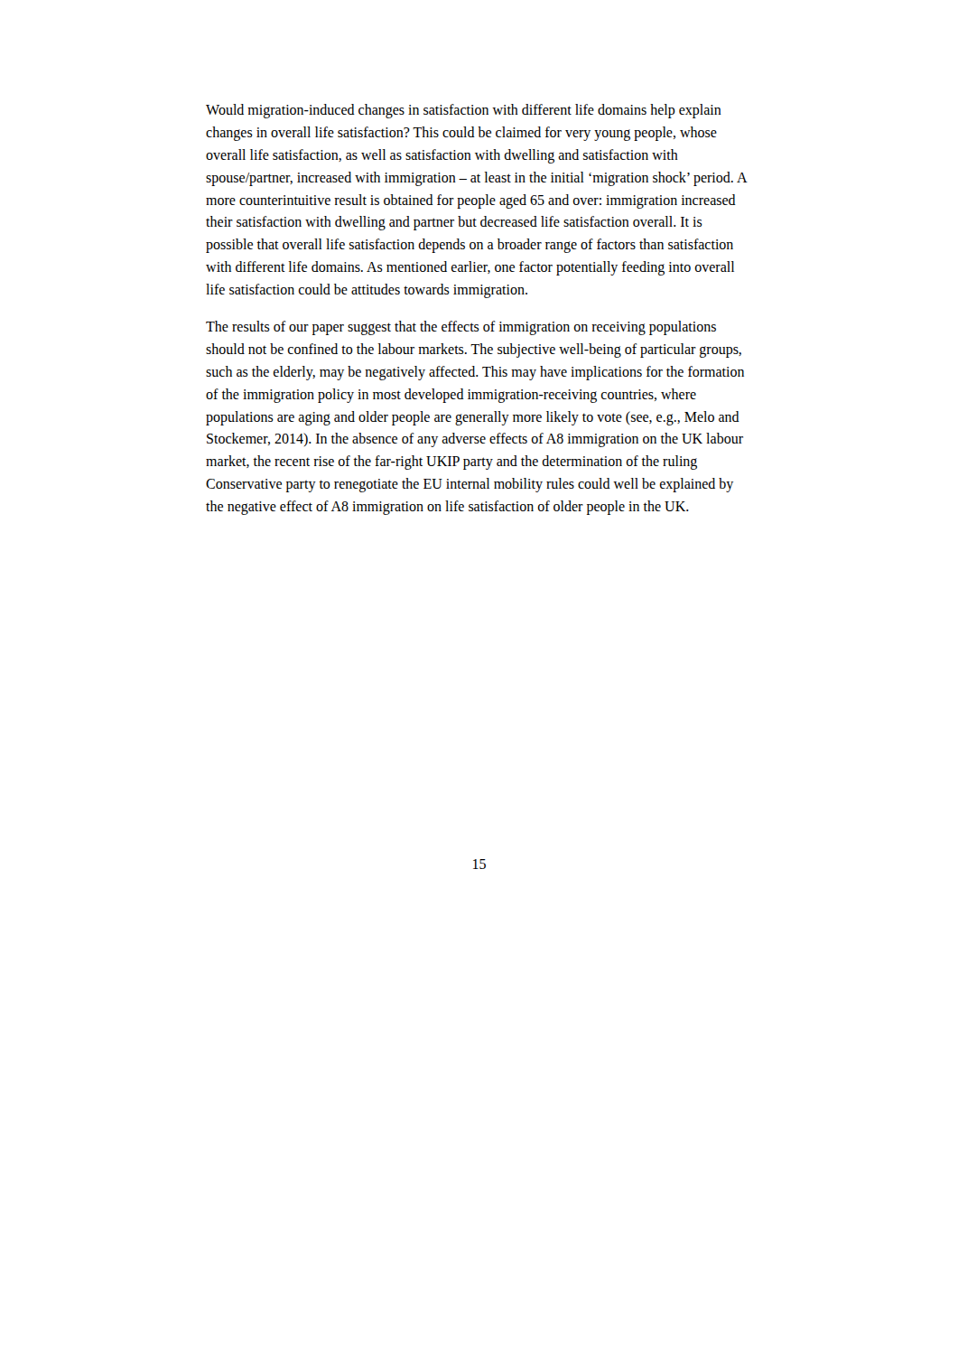Would migration-induced changes in satisfaction with different life domains help explain changes in overall life satisfaction? This could be claimed for very young people, whose overall life satisfaction, as well as satisfaction with dwelling and satisfaction with spouse/partner, increased with immigration – at least in the initial ‘migration shock’ period. A more counterintuitive result is obtained for people aged 65 and over: immigration increased their satisfaction with dwelling and partner but decreased life satisfaction overall. It is possible that overall life satisfaction depends on a broader range of factors than satisfaction with different life domains. As mentioned earlier, one factor potentially feeding into overall life satisfaction could be attitudes towards immigration.
The results of our paper suggest that the effects of immigration on receiving populations should not be confined to the labour markets. The subjective well-being of particular groups, such as the elderly, may be negatively affected. This may have implications for the formation of the immigration policy in most developed immigration-receiving countries, where populations are aging and older people are generally more likely to vote (see, e.g., Melo and Stockemer, 2014). In the absence of any adverse effects of A8 immigration on the UK labour market, the recent rise of the far-right UKIP party and the determination of the ruling Conservative party to renegotiate the EU internal mobility rules could well be explained by the negative effect of A8 immigration on life satisfaction of older people in the UK.
15